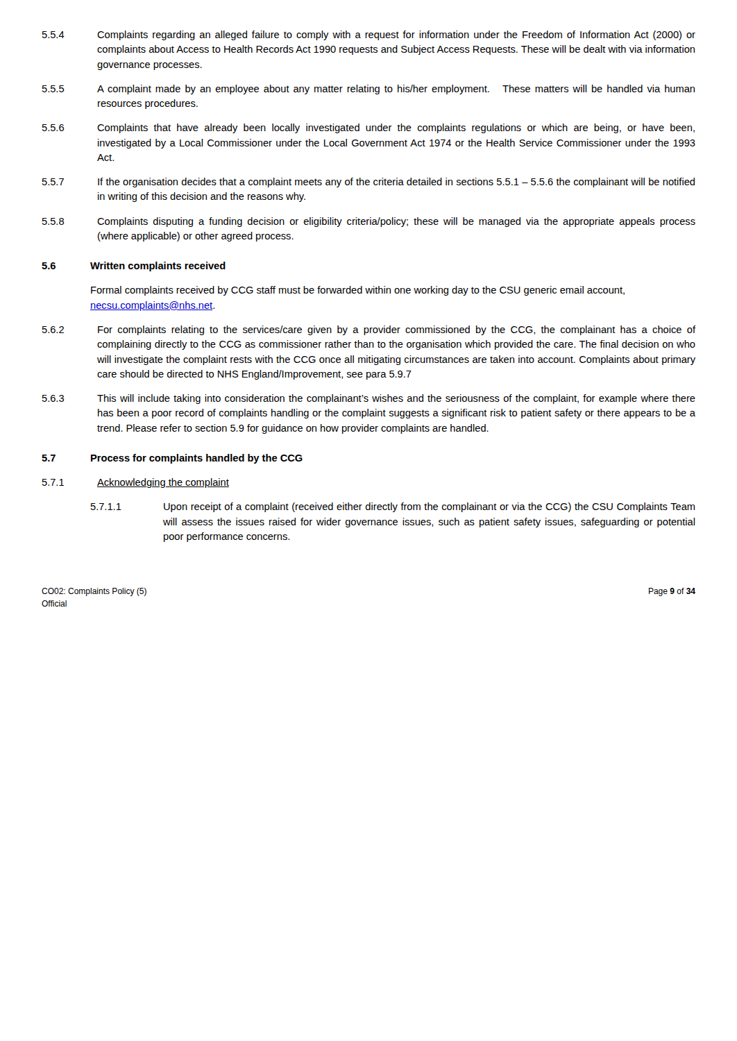5.5.4
Complaints regarding an alleged failure to comply with a request for information under the Freedom of Information Act (2000) or complaints about Access to Health Records Act 1990 requests and Subject Access Requests. These will be dealt with via information governance processes.
5.5.5
A complaint made by an employee about any matter relating to his/her employment. These matters will be handled via human resources procedures.
5.5.6
Complaints that have already been locally investigated under the complaints regulations or which are being, or have been, investigated by a Local Commissioner under the Local Government Act 1974 or the Health Service Commissioner under the 1993 Act.
5.5.7
If the organisation decides that a complaint meets any of the criteria detailed in sections 5.5.1 – 5.5.6 the complainant will be notified in writing of this decision and the reasons why.
5.5.8
Complaints disputing a funding decision or eligibility criteria/policy; these will be managed via the appropriate appeals process (where applicable) or other agreed process.
5.6
Written complaints received
Formal complaints received by CCG staff must be forwarded within one working day to the CSU generic email account, necsu.complaints@nhs.net.
5.6.2
For complaints relating to the services/care given by a provider commissioned by the CCG, the complainant has a choice of complaining directly to the CCG as commissioner rather than to the organisation which provided the care. The final decision on who will investigate the complaint rests with the CCG once all mitigating circumstances are taken into account. Complaints about primary care should be directed to NHS England/Improvement, see para 5.9.7
5.6.3
This will include taking into consideration the complainant’s wishes and the seriousness of the complaint, for example where there has been a poor record of complaints handling or the complaint suggests a significant risk to patient safety or there appears to be a trend. Please refer to section 5.9 for guidance on how provider complaints are handled.
5.7
Process for complaints handled by the CCG
5.7.1
Acknowledging the complaint
5.7.1.1
Upon receipt of a complaint (received either directly from the complainant or via the CCG) the CSU Complaints Team will assess the issues raised for wider governance issues, such as patient safety issues, safeguarding or potential poor performance concerns.
CO02: Complaints Policy (5)
Official
Page 9 of 34